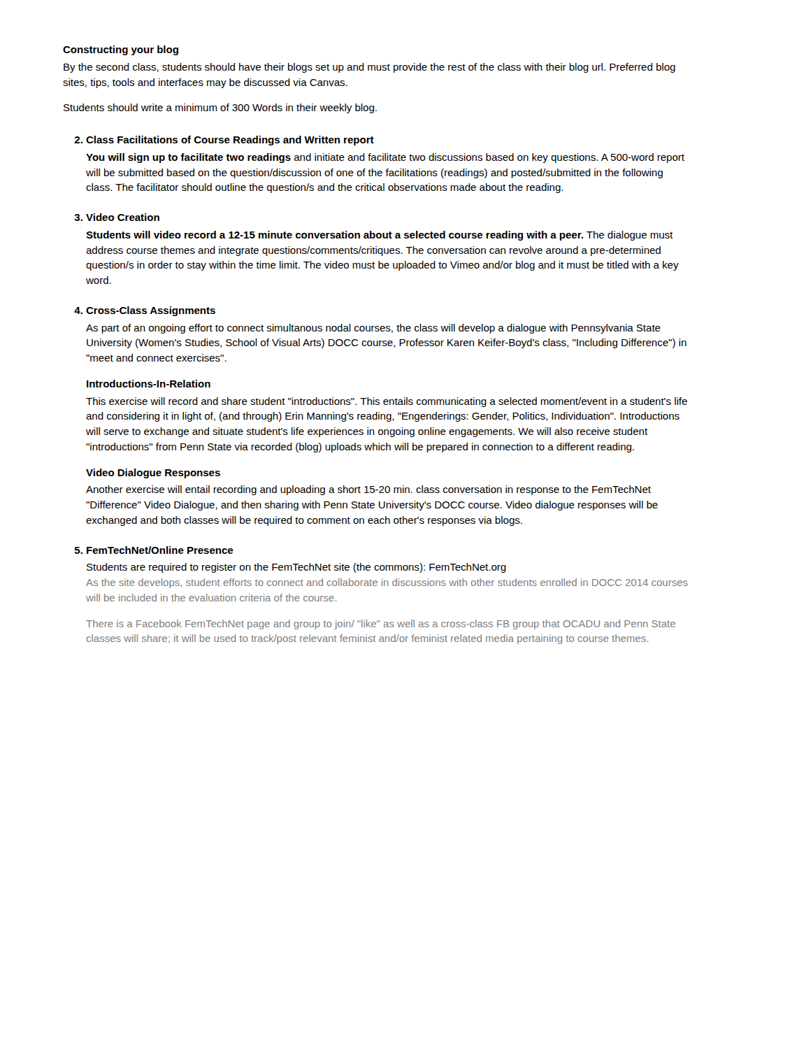Constructing your blog
By the second class, students should have their blogs set up and must provide the rest of the class with their blog url. Preferred blog sites, tips, tools and interfaces may be discussed via Canvas.
Students should write a minimum of 300 Words in their weekly blog.
Class Facilitations of Course Readings and Written report
You will sign up to facilitate two readings and initiate and facilitate two discussions based on key questions. A 500-word report will be submitted based on the question/discussion of one of the facilitations (readings) and posted/submitted in the following class. The facilitator should outline the question/s and the critical observations made about the reading.
Video Creation
Students will video record a 12-15 minute conversation about a selected course reading with a peer. The dialogue must address course themes and integrate questions/comments/critiques. The conversation can revolve around a pre-determined question/s in order to stay within the time limit. The video must be uploaded to Vimeo and/or blog and it must be titled with a key word.
Cross-Class Assignments
As part of an ongoing effort to connect simultanous nodal courses, the class will develop a dialogue with Pennsylvania State University (Women's Studies, School of Visual Arts) DOCC course, Professor Karen Keifer-Boyd's class, "Including Difference") in "meet and connect exercises".
Introductions-In-Relation
This exercise will record and share student "introductions". This entails communicating a selected moment/event in a student's life and considering it in light of, (and through) Erin Manning's reading, "Engenderings: Gender, Politics, Individuation". Introductions will serve to exchange and situate student's life experiences in ongoing online engagements. We will also receive student "introductions" from Penn State via recorded (blog) uploads which will be prepared in connection to a different reading.
Video Dialogue Responses
Another exercise will entail recording and uploading a short 15-20 min. class conversation in response to the FemTechNet "Difference" Video Dialogue, and then sharing with Penn State University's DOCC course. Video dialogue responses will be exchanged and both classes will be required to comment on each other's responses via blogs.
FemTechNet/Online Presence
Students are required to register on the FemTechNet site (the commons): FemTechNet.org
As the site develops, student efforts to connect and collaborate in discussions with other students enrolled in DOCC 2014 courses will be included in the evaluation criteria of the course.
There is a Facebook FemTechNet page and group to join/ "like" as well as a cross-class FB group that OCADU and Penn State classes will share; it will be used to track/post relevant feminist and/or feminist related media pertaining to course themes.